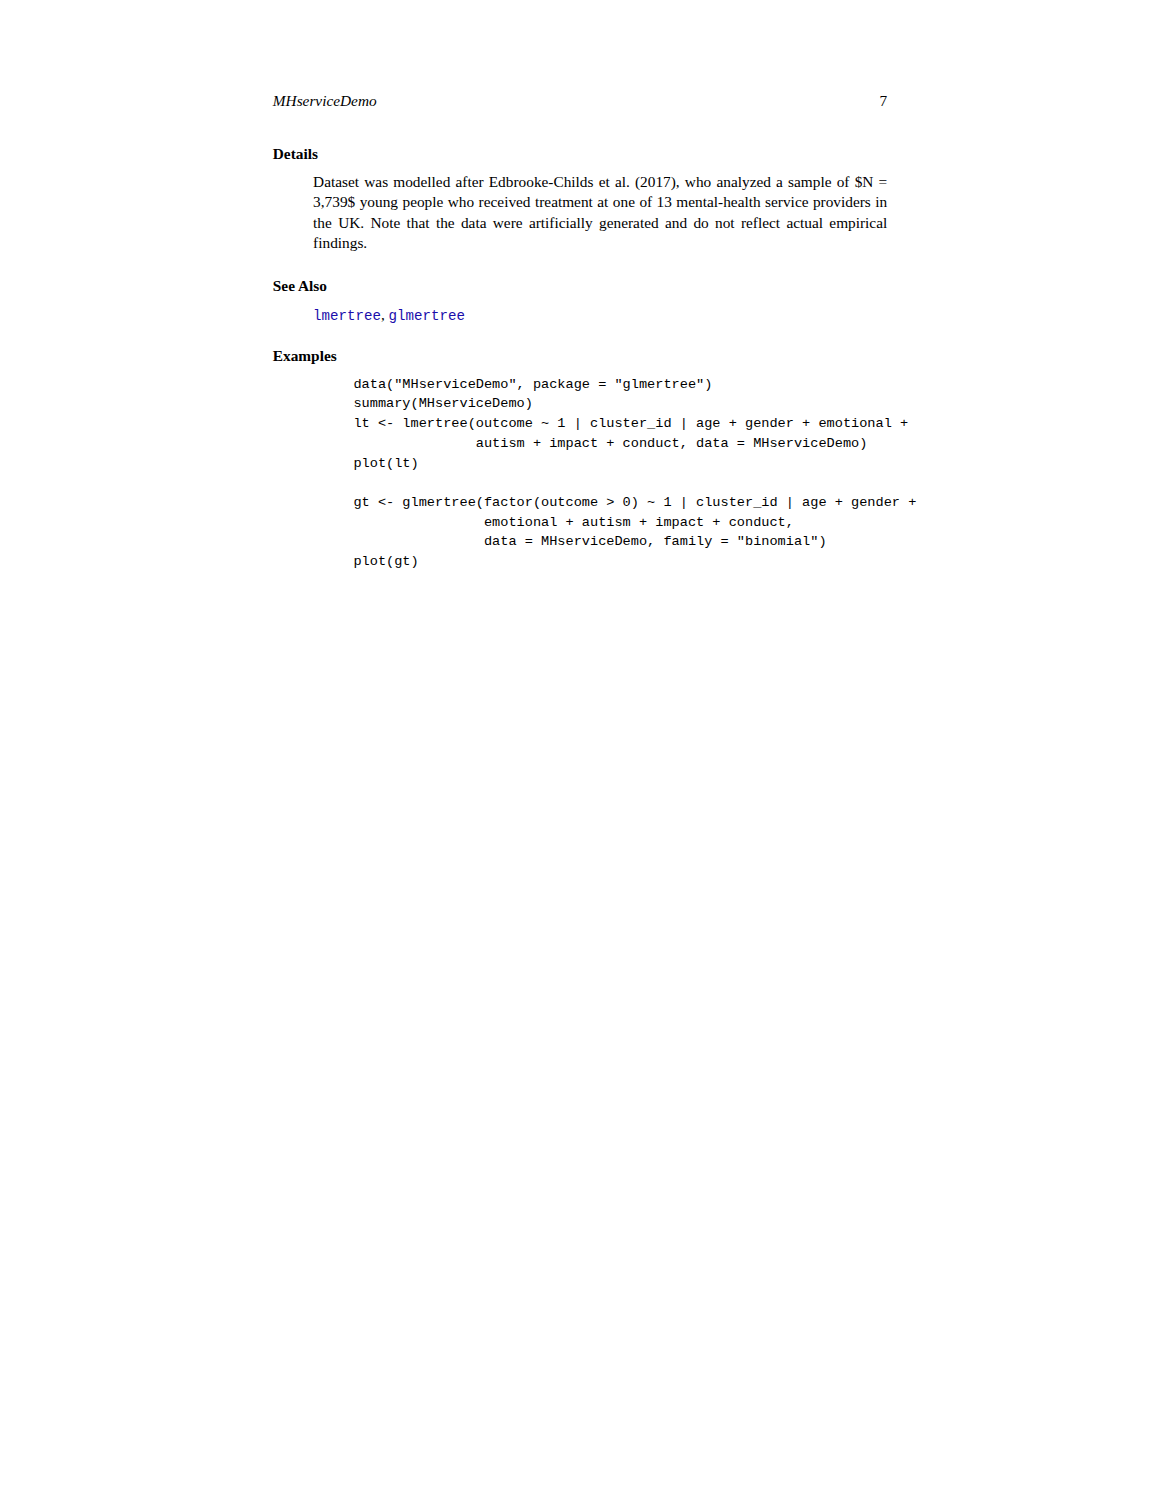MHserviceDemo 7
Details
Dataset was modelled after Edbrooke-Childs et al. (2017), who analyzed a sample of $N = 3,739$ young people who received treatment at one of 13 mental-health service providers in the UK. Note that the data were artificially generated and do not reflect actual empirical findings.
See Also
lmertree, glmertree
Examples
data("MHserviceDemo", package = "glmertree")
summary(MHserviceDemo)
lt <- lmertree(outcome ~ 1 | cluster_id | age + gender + emotional + 
               autism + impact + conduct, data = MHserviceDemo)
plot(lt)

gt <- glmertree(factor(outcome > 0) ~ 1 | cluster_id | age + gender + 
                emotional + autism + impact + conduct, 
                data = MHserviceDemo, family = "binomial")
plot(gt)